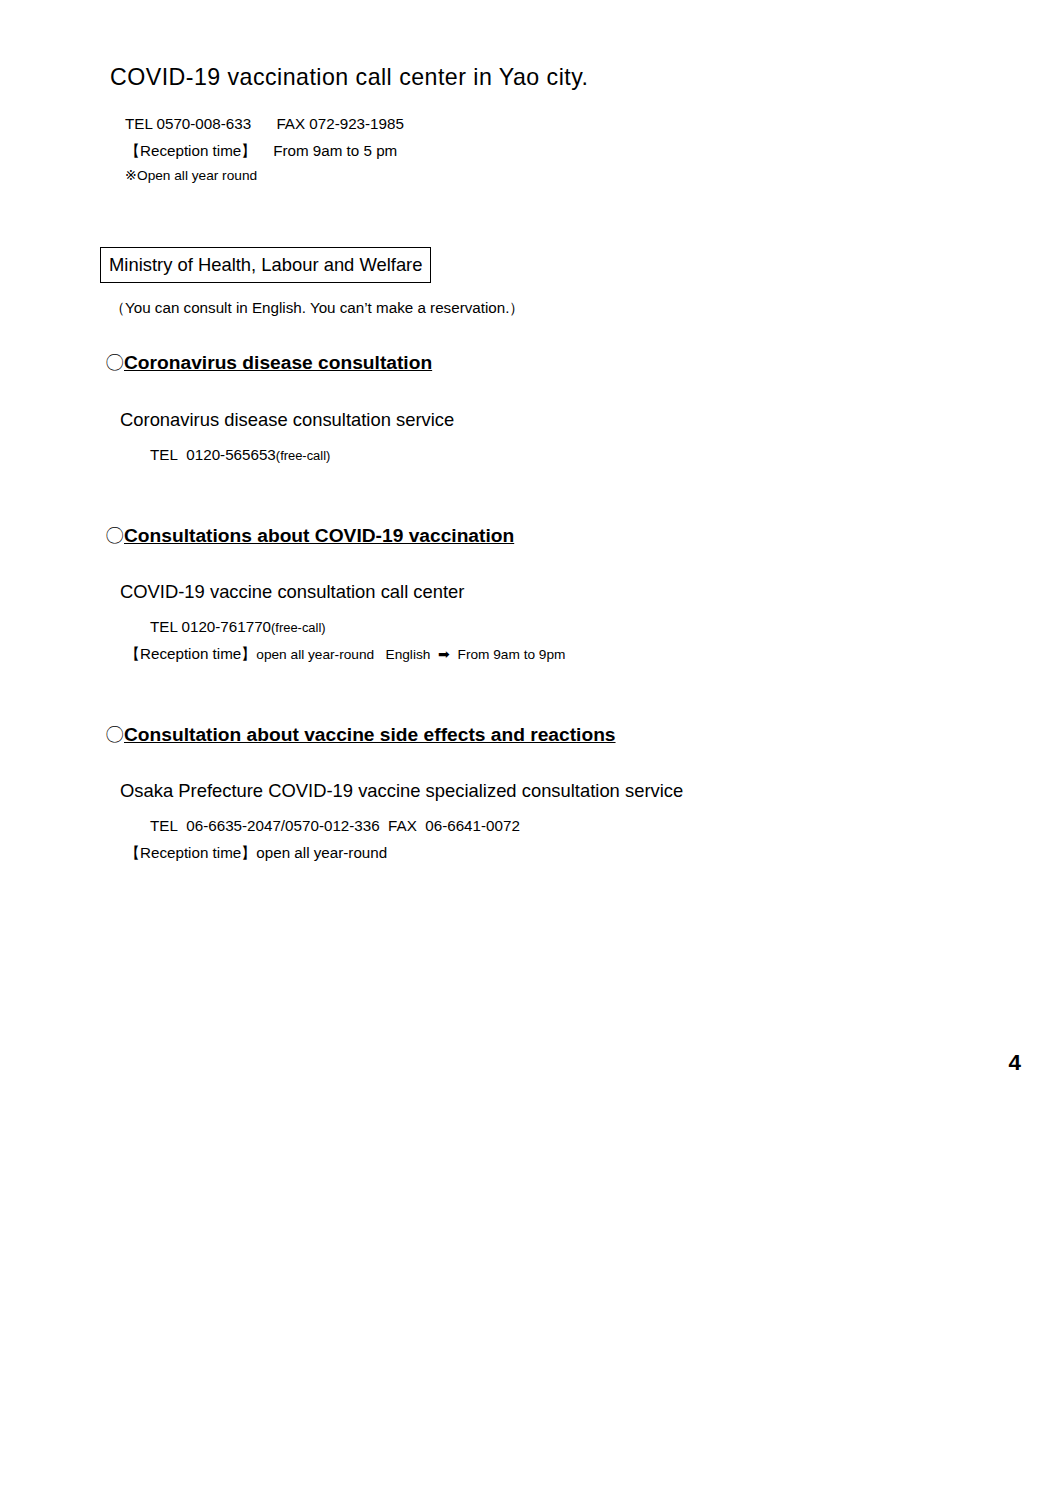COVID-19 vaccination call center in Yao city.
TEL 0570-008-633 FAX 072-923-1985
【Reception time】 From 9am to 5 pm
※Open all year round
Ministry of Health, Labour and Welfare
（You can consult in English. You can’t make a reservation.）
〇 Coronavirus disease consultation
Coronavirus disease consultation service
TEL 0120-565653(free-call)
〇 Consultations about COVID-19 vaccination
COVID-19 vaccine consultation call center
TEL 0120-761770(free-call)
【Reception time】open all year-round English ➡ From 9am to 9pm
〇 Consultation about vaccine side effects and reactions
Osaka Prefecture COVID-19 vaccine specialized consultation service
TEL 06-6635-2047/0570-012-336 FAX 06-6641-0072
【Reception time】open all year-round
4